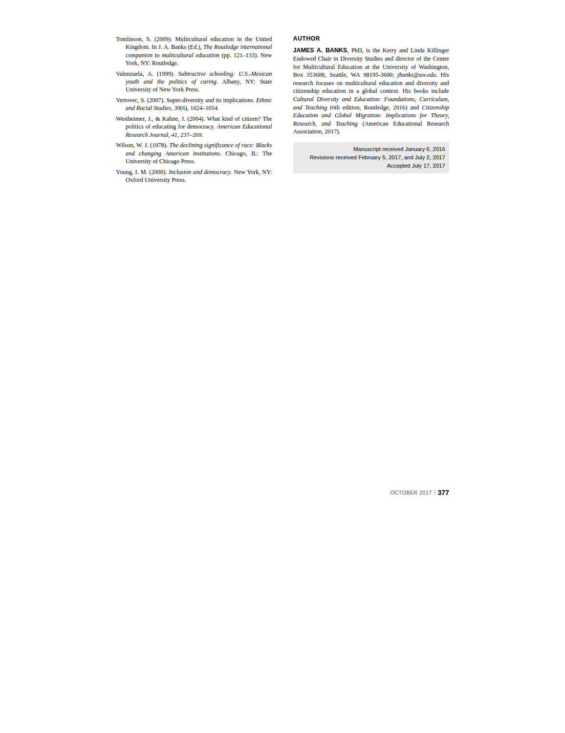Tomlinson, S. (2009). Multicultural education in the United Kingdom. In J. A. Banks (Ed.), The Routledge international companion to multicultural education (pp. 121–133). New York, NY: Routledge.
Valenzuela, A. (1999). Subtractive schooling: U.S.-Mexican youth and the politics of caring. Albany, NY: State University of New York Press.
Vertovec, S. (2007). Super-diversity and its implications. Ethnic and Racial Studies, 30(6), 1024–1054.
Westheimer, J., & Kahne, J. (2004). What kind of citizen? The politics of educating for democracy. American Educational Research Journal, 41, 237–269.
Wilson, W. J. (1978). The declining significance of race: Blacks and changing American institutions. Chicago, IL: The University of Chicago Press.
Young, I. M. (2000). Inclusion and democracy. New York, NY: Oxford University Press.
Author
JAMES A. BANKS, PhD, is the Kerry and Linda Killinger Endowed Chair in Diversity Studies and director of the Center for Multicultural Education at the University of Washington, Box 353600, Seattle, WA 98195-3600; jbanks@uw.edu. His research focuses on multicultural education and diversity and citizenship education in a global context. His books include Cultural Diversity and Education: Foundations, Curriculum, and Teaching (6th edition, Routledge, 2016) and Citizenship Education and Global Migration: Implications for Theory, Research, and Teaching (American Educational Research Association, 2017).
Manuscript received January 6, 2016
Revisions received February 5, 2017, and July 2, 2017
Accepted July 17, 2017
OCTOBER 2017 377